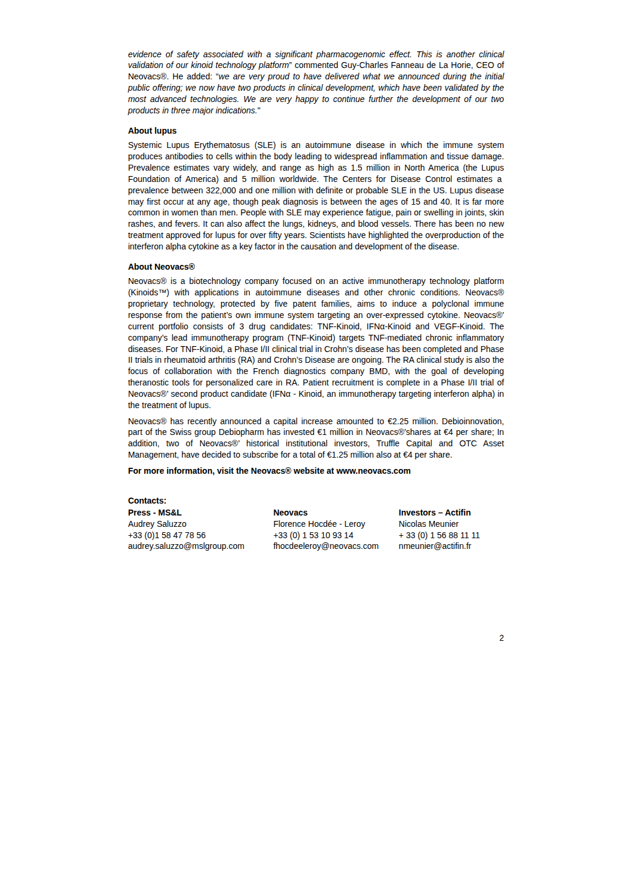evidence of safety associated with a significant pharmacogenomic effect. This is another clinical validation of our kinoid technology platform” commented Guy-Charles Fanneau de La Horie, CEO of Neovacs®. He added: “we are very proud to have delivered what we announced during the initial public offering; we now have two products in clinical development, which have been validated by the most advanced technologies. We are very happy to continue further the development of our two products in three major indications."
About lupus
Systemic Lupus Erythematosus (SLE) is an autoimmune disease in which the immune system produces antibodies to cells within the body leading to widespread inflammation and tissue damage. Prevalence estimates vary widely, and range as high as 1.5 million in North America (the Lupus Foundation of America) and 5 million worldwide. The Centers for Disease Control estimates a prevalence between 322,000 and one million with definite or probable SLE in the US. Lupus disease may first occur at any age, though peak diagnosis is between the ages of 15 and 40. It is far more common in women than men. People with SLE may experience fatigue, pain or swelling in joints, skin rashes, and fevers. It can also affect the lungs, kidneys, and blood vessels. There has been no new treatment approved for lupus for over fifty years. Scientists have highlighted the overproduction of the interferon alpha cytokine as a key factor in the causation and development of the disease.
About Neovacs®
Neovacs® is a biotechnology company focused on an active immunotherapy technology platform (Kinoids™) with applications in autoimmune diseases and other chronic conditions. Neovacs® proprietary technology, protected by five patent families, aims to induce a polyclonal immune response from the patient’s own immune system targeting an over-expressed cytokine. Neovacs®' current portfolio consists of 3 drug candidates: TNF-Kinoid, IFNα-Kinoid and VEGF-Kinoid. The company’s lead immunotherapy program (TNF-Kinoid) targets TNF-mediated chronic inflammatory diseases. For TNF-Kinoid, a Phase I/II clinical trial in Crohn’s disease has been completed and Phase II trials in rheumatoid arthritis (RA) and Crohn’s Disease are ongoing. The RA clinical study is also the focus of collaboration with the French diagnostics company BMD, with the goal of developing theranostic tools for personalized care in RA. Patient recruitment is complete in a Phase I/II trial of Neovacs®’ second product candidate (IFNα - Kinoid, an immunotherapy targeting interferon alpha) in the treatment of lupus.
Neovacs® has recently announced a capital increase amounted to €2.25 million. Debioinnovation, part of the Swiss group Debiopharm has invested €1 million in Neovacs®’shares at €4 per share; In addition, two of Neovacs®’ historical institutional investors, Truffle Capital and OTC Asset Management, have decided to subscribe for a total of €1.25 million also at €4 per share.
For more information, visit the Neovacs® website at www.neovacs.com
Contacts:
| Press - MS&L | Neovacs | Investors – Actifin |
| Audrey Saluzzo | Florence Hocdée - Leroy | Nicolas Meunier |
| +33 (0)1 58 47 78 56 | +33 (0) 1 53 10 93 14 | + 33 (0) 1 56 88 11 11 |
| audrey.saluzzo@mslgroup.com | fhocdeeleroy@neovacs.com | nmeunier@actifin.fr |
2